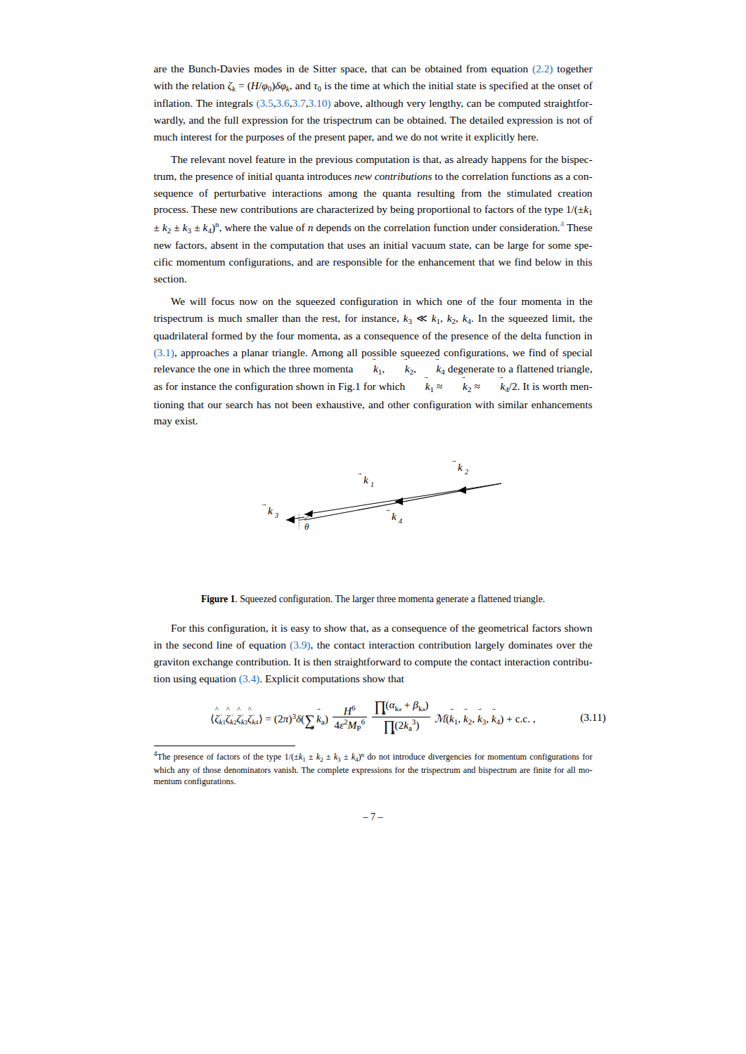are the Bunch-Davies modes in de Sitter space, that can be obtained from equation (2.2) together with the relation ζk = (H/φ 0)δφk, and τ 0 is the time at which the initial state is specified at the onset of inflation. The integrals (3.5,3.6,3.7,3.10) above, although very lengthy, can be computed straightforwardly, and the full expression for the trispectrum can be obtained. The detailed expression is not of much interest for the purposes of the present paper, and we do not write it explicitly here.
The relevant novel feature in the previous computation is that, as already happens for the bispectrum, the presence of initial quanta introduces new contributions to the correlation functions as a consequence of perturbative interactions among the quanta resulting from the stimulated creation process. These new contributions are characterized by being proportional to factors of the type 1/(±k 1 ± k 2 ± k 3 ± k 4)n, where the value of n depends on the correlation function under consideration.4 These new factors, absent in the computation that uses an initial vacuum state, can be large for some specific momentum configurations, and are responsible for the enhancement that we find below in this section.
We will focus now on the squeezed configuration in which one of the four momenta in the trispectrum is much smaller than the rest, for instance, k 3 ≪ k 1, k 2, k 4. In the squeezed limit, the quadrilateral formed by the four momenta, as a consequence of the presence of the delta function in (3.1), approaches a planar triangle. Among all possible squeezed configurations, we find of special relevance the one in which the three momenta k 1, k 2, k 4 degenerate to a flattened triangle, as for instance the configuration shown in Fig.1 for which k 1 ≈ k 2 ≈ k 4/2. It is worth mentioning that our search has not been exhaustive, and other configuration with similar enhancements may exist.
k 1 → k 2 → k 3 → k 4 → θ
Figure 1. Squeezed configuration. The larger three momenta generate a flattened triangle.
For this configuration, it is easy to show that, as a consequence of the geometrical factors shown in the second line of equation (3.9), the contact interaction contribution largely dominates over the graviton exchange contribution. It is then straightforward to compute the contact interaction contribution using equation (3.4). Explicit computations show that
⟨ζk 1 ζk 2 ζk 3 ζk 4⟩ = (2π)3 δ(∑a ka) H 64ε 2 MP 6 ∏a(αka + βka)∏a(2ka 3) ℳ(k 1, k 2, k 3, k 4) + c.c. , (3.11)
4The presence of factors of the type 1/(±k 1 ± k 2 ± k 3 ± k 4)n do not introduce divergencies for momentum configurations for which any of those denominators vanish. The complete expressions for the trispectrum and bispectrum are finite for all momentum configurations.
– 7 –